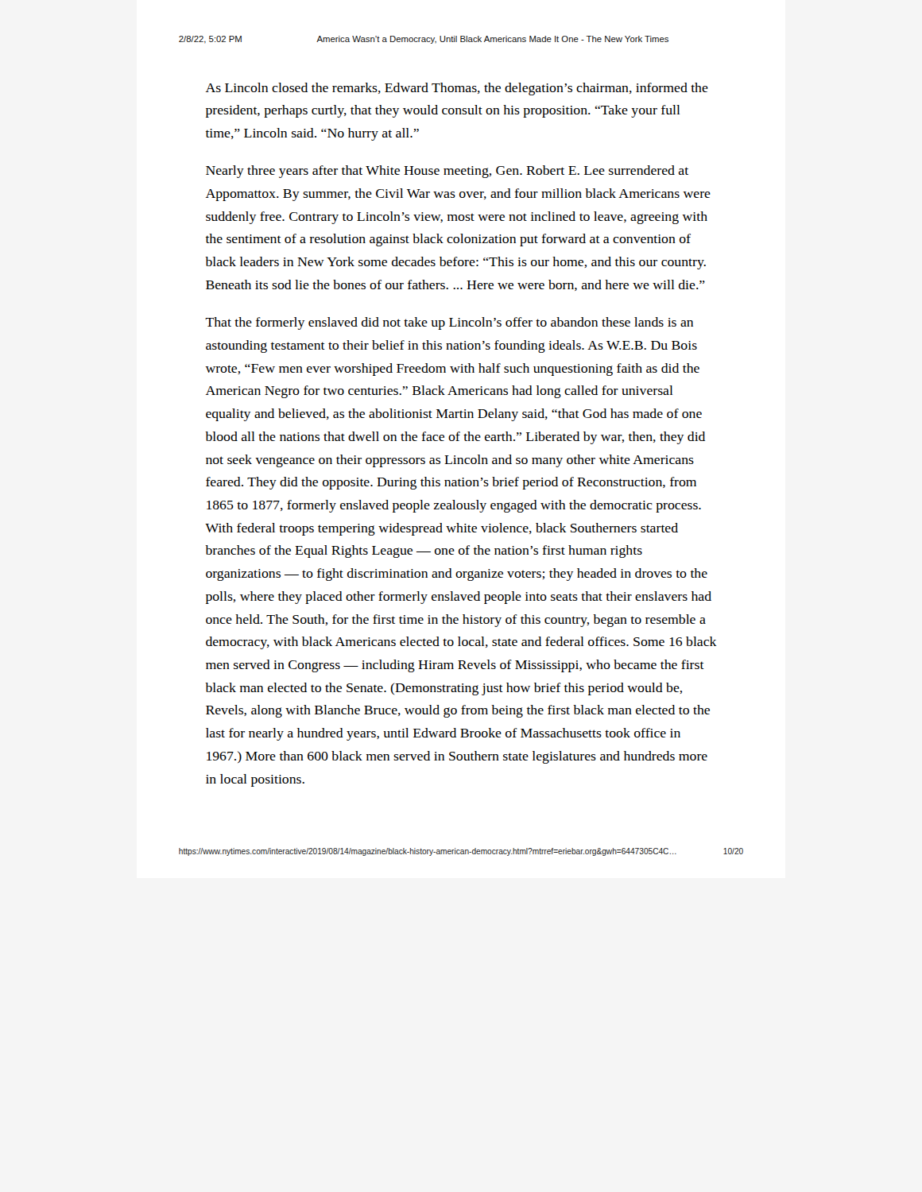2/8/22, 5:02 PM America Wasn’t a Democracy, Until Black Americans Made It One - The New York Times
As Lincoln closed the remarks, Edward Thomas, the delegation’s chairman, informed the president, perhaps curtly, that they would consult on his proposition. “Take your full time,” Lincoln said. “No hurry at all.”
Nearly three years after that White House meeting, Gen. Robert E. Lee surrendered at Appomattox. By summer, the Civil War was over, and four million black Americans were suddenly free. Contrary to Lincoln’s view, most were not inclined to leave, agreeing with the sentiment of a resolution against black colonization put forward at a convention of black leaders in New York some decades before: “This is our home, and this our country. Beneath its sod lie the bones of our fathers. ... Here we were born, and here we will die.”
That the formerly enslaved did not take up Lincoln’s offer to abandon these lands is an astounding testament to their belief in this nation’s founding ideals. As W.E.B. Du Bois wrote, “Few men ever worshiped Freedom with half such unquestioning faith as did the American Negro for two centuries.” Black Americans had long called for universal equality and believed, as the abolitionist Martin Delany said, “that God has made of one blood all the nations that dwell on the face of the earth.” Liberated by war, then, they did not seek vengeance on their oppressors as Lincoln and so many other white Americans feared. They did the opposite. During this nation’s brief period of Reconstruction, from 1865 to 1877, formerly enslaved people zealously engaged with the democratic process. With federal troops tempering widespread white violence, black Southerners started branches of the Equal Rights League — one of the nation’s first human rights organizations — to fight discrimination and organize voters; they headed in droves to the polls, where they placed other formerly enslaved people into seats that their enslavers had once held. The South, for the first time in the history of this country, began to resemble a democracy, with black Americans elected to local, state and federal offices. Some 16 black men served in Congress — including Hiram Revels of Mississippi, who became the first black man elected to the Senate. (Demonstrating just how brief this period would be, Revels, along with Blanche Bruce, would go from being the first black man elected to the last for nearly a hundred years, until Edward Brooke of Massachusetts took office in 1967.) More than 600 black men served in Southern state legislatures and hundreds more in local positions.
https://www.nytimes.com/interactive/2019/08/14/magazine/black-history-american-democracy.html?mtrref=eriebar.org&gwh=6447305C4CC338BC721AF4B6224… 10/20